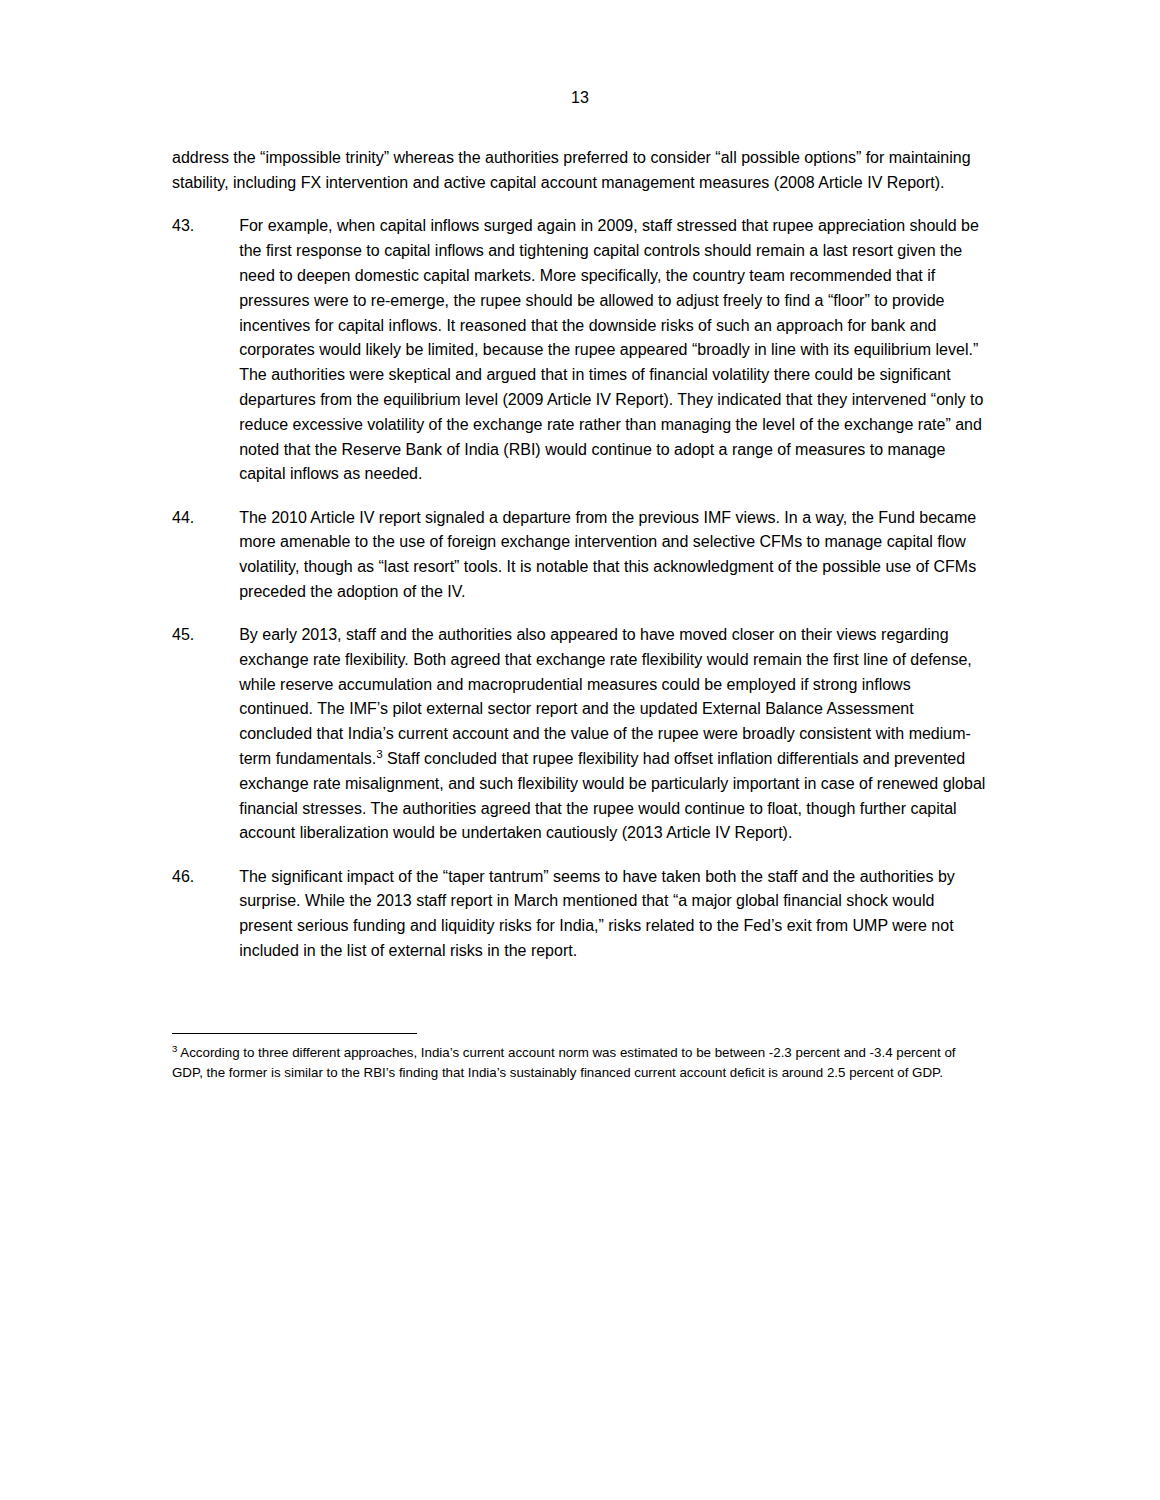13
address the “impossible trinity” whereas the authorities preferred to consider “all possible options” for maintaining stability, including FX intervention and active capital account management measures (2008 Article IV Report).
43.
For example, when capital inflows surged again in 2009, staff stressed that rupee appreciation should be the first response to capital inflows and tightening capital controls should remain a last resort given the need to deepen domestic capital markets. More specifically, the country team recommended that if pressures were to re-emerge, the rupee should be allowed to adjust freely to find a “floor” to provide incentives for capital inflows. It reasoned that the downside risks of such an approach for bank and corporates would likely be limited, because the rupee appeared “broadly in line with its equilibrium level.” The authorities were skeptical and argued that in times of financial volatility there could be significant departures from the equilibrium level (2009 Article IV Report). They indicated that they intervened “only to reduce excessive volatility of the exchange rate rather than managing the level of the exchange rate” and noted that the Reserve Bank of India (RBI) would continue to adopt a range of measures to manage capital inflows as needed.
44.
The 2010 Article IV report signaled a departure from the previous IMF views. In a way, the Fund became more amenable to the use of foreign exchange intervention and selective CFMs to manage capital flow volatility, though as “last resort” tools. It is notable that this acknowledgment of the possible use of CFMs preceded the adoption of the IV.
45.
By early 2013, staff and the authorities also appeared to have moved closer on their views regarding exchange rate flexibility. Both agreed that exchange rate flexibility would remain the first line of defense, while reserve accumulation and macroprudential measures could be employed if strong inflows continued. The IMF’s pilot external sector report and the updated External Balance Assessment concluded that India’s current account and the value of the rupee were broadly consistent with medium-term fundamentals.3 Staff concluded that rupee flexibility had offset inflation differentials and prevented exchange rate misalignment, and such flexibility would be particularly important in case of renewed global financial stresses. The authorities agreed that the rupee would continue to float, though further capital account liberalization would be undertaken cautiously (2013 Article IV Report).
46.
The significant impact of the “taper tantrum” seems to have taken both the staff and the authorities by surprise. While the 2013 staff report in March mentioned that “a major global financial shock would present serious funding and liquidity risks for India,” risks related to the Fed’s exit from UMP were not included in the list of external risks in the report.
3 According to three different approaches, India’s current account norm was estimated to be between -2.3 percent and -3.4 percent of GDP, the former is similar to the RBI’s finding that India’s sustainably financed current account deficit is around 2.5 percent of GDP.